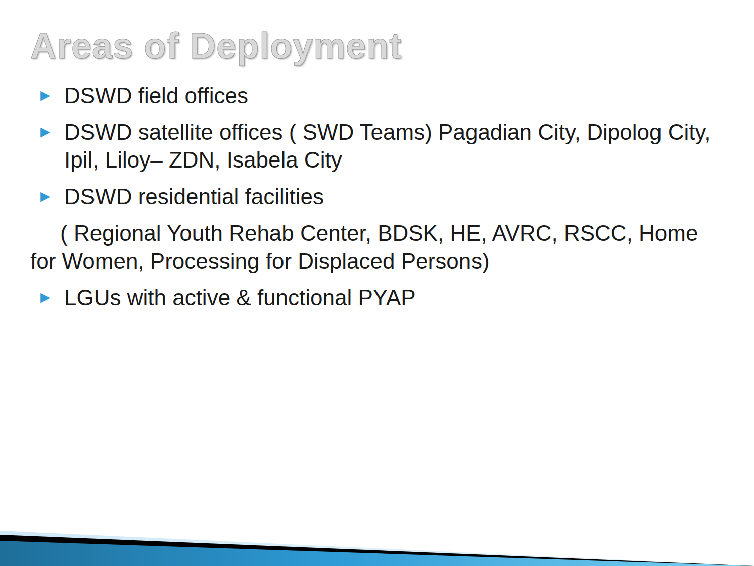Areas of Deployment
DSWD field offices
DSWD satellite offices ( SWD Teams) Pagadian City, Dipolog City, Ipil, Liloy– ZDN, Isabela City
DSWD residential facilities
( Regional Youth Rehab Center, BDSK, HE, AVRC, RSCC, Home for Women, Processing for Displaced Persons)
LGUs with active & functional PYAP